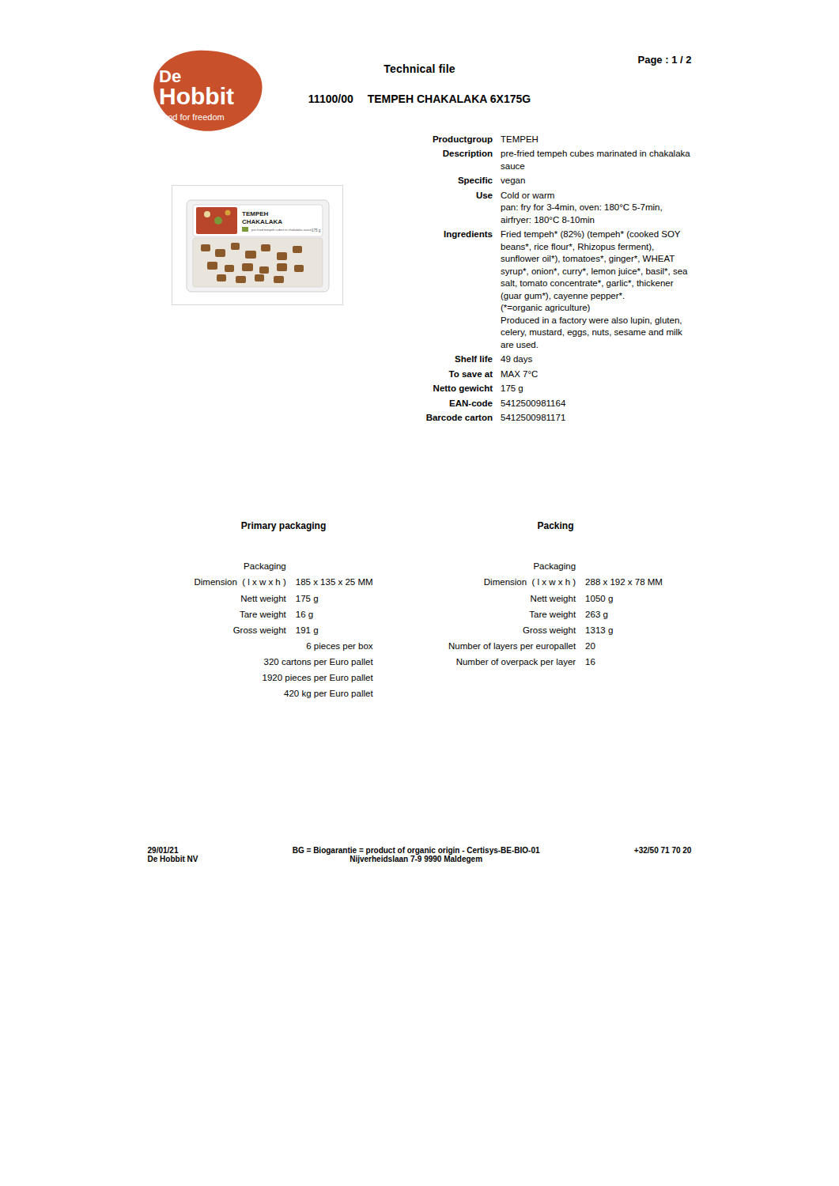De Hobbit food for freedom
Page : 1 / 2
Technical file
11100/00 TEMPEH CHAKALAKA 6X175G
TEMPEH CHAKALAKA pre-fried tempeh cubes in chakalaka sauce 175 g
| Productgroup | TEMPEH |
| Description | pre-fried tempeh cubes marinated in chakalaka sauce |
| Specific | vegan |
| Use | Cold or warm pan: fry for 3-4min, oven: 180°C 5-7min, airfryer: 180°C 8-10min |
| Ingredients | Fried tempeh* (82%) (tempeh* (cooked SOY beans*, rice flour*, Rhizopus ferment), sunflower oil*), tomatoes*, ginger*, WHEAT syrup*, onion*, curry*, lemon juice*, basil*, sea salt, tomato concentrate*, garlic*, thickener (guar gum*), cayenne pepper*. (*=organic agriculture) Produced in a factory were also lupin, gluten, celery, mustard, eggs, nuts, sesame and milk are used. |
| Shelf life | 49 days |
| To save at | MAX 7°C |
| Netto gewicht | 175 g |
| EAN-code | 5412500981164 |
| Barcode carton | 5412500981171 |
Primary packaging
| Packaging | |
| Dimension ( l x w x h ) | 185 x 135 x 25 MM |
| Nett weight | 175 g |
| Tare weight | 16 g |
| Gross weight | 191 g |
| 6 pieces per box |
| 320 cartons per Euro pallet |
| 1920 pieces per Euro pallet |
| 420 kg per Euro pallet |
Packing
| Packaging | |
| Dimension ( l x w x h ) | 288 x 192 x 78 MM |
| Nett weight | 1050 g |
| Tare weight | 263 g |
| Gross weight | 1313 g |
| Number of layers per europallet | 20 |
| Number of overpack per layer | 16 |
29/01/21
De Hobbit NV
BG = Biogarantie = product of organic origin - Certisys-BE-BIO-01
Nijverheidslaan 7-9 9990 Maldegem
+32/50 71 70 20